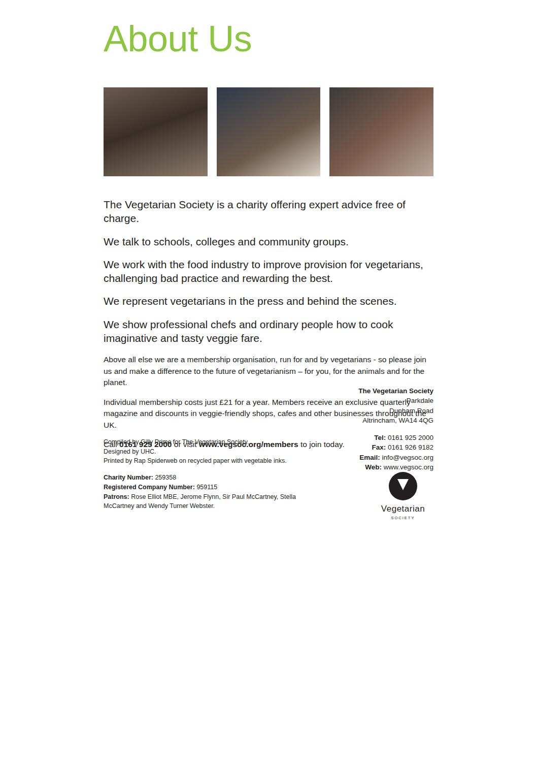About Us
The Vegetarian Society is a charity offering expert advice free of charge.
We talk to schools, colleges and community groups.
We work with the food industry to improve provision for vegetarians, challenging bad practice and rewarding the best.
We represent vegetarians in the press and behind the scenes.
We show professional chefs and ordinary people how to cook imaginative and tasty veggie fare.
Above all else we are a membership organisation, run for and by vegetarians - so please join us and make a difference to the future of vegetarianism – for you, for the animals and for the planet.
Individual membership costs just £21 for a year. Members receive an exclusive quarterly magazine and discounts in veggie-friendly shops, cafes and other businesses throughout the UK.
Call 0161 925 2000 or visit www.vegsoc.org/members to join today.
The Vegetarian Society
Parkdale
Dunham Road
Altrincham, WA14 4QG
Tel: 0161 925 2000
Fax: 0161 926 9182
Email: info@vegsoc.org
Web: www.vegsoc.org
Compiled by Gilly Prime for The Vegetarian Society.
Designed by UHC.
Printed by Rap Spiderweb on recycled paper with vegetable inks.
Charity Number: 259358
Registered Company Number: 959115
Patrons: Rose Elliot MBE, Jerome Flynn, Sir Paul McCartney, Stella McCartney and Wendy Turner Webster.
Vegetarian
SOCIETY